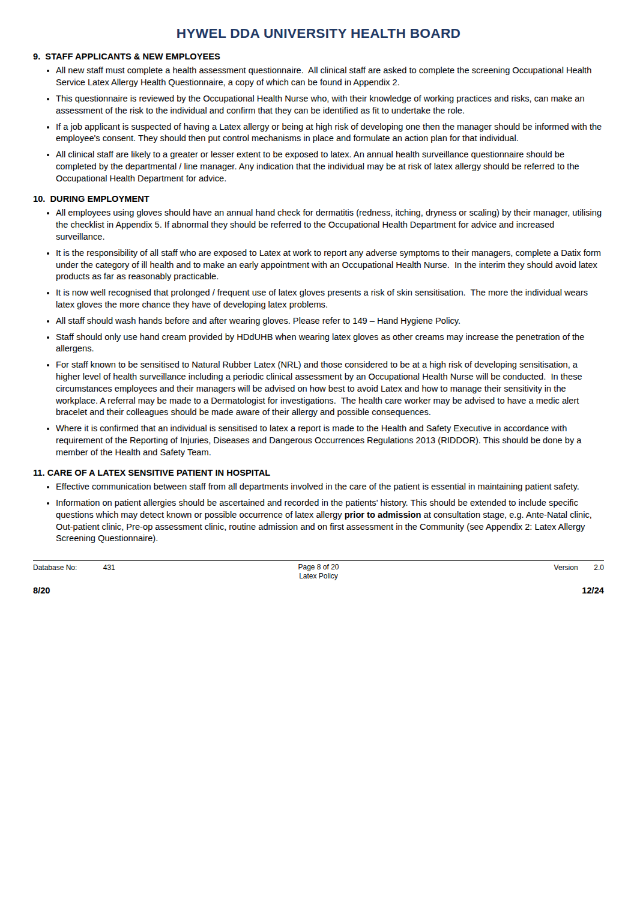HYWEL DDA UNIVERSITY HEALTH BOARD
9. STAFF APPLICANTS & NEW EMPLOYEES
All new staff must complete a health assessment questionnaire. All clinical staff are asked to complete the screening Occupational Health Service Latex Allergy Health Questionnaire, a copy of which can be found in Appendix 2.
This questionnaire is reviewed by the Occupational Health Nurse who, with their knowledge of working practices and risks, can make an assessment of the risk to the individual and confirm that they can be identified as fit to undertake the role.
If a job applicant is suspected of having a Latex allergy or being at high risk of developing one then the manager should be informed with the employee's consent. They should then put control mechanisms in place and formulate an action plan for that individual.
All clinical staff are likely to a greater or lesser extent to be exposed to latex. An annual health surveillance questionnaire should be completed by the departmental / line manager. Any indication that the individual may be at risk of latex allergy should be referred to the Occupational Health Department for advice.
10. DURING EMPLOYMENT
All employees using gloves should have an annual hand check for dermatitis (redness, itching, dryness or scaling) by their manager, utilising the checklist in Appendix 5. If abnormal they should be referred to the Occupational Health Department for advice and increased surveillance.
It is the responsibility of all staff who are exposed to Latex at work to report any adverse symptoms to their managers, complete a Datix form under the category of ill health and to make an early appointment with an Occupational Health Nurse. In the interim they should avoid latex products as far as reasonably practicable.
It is now well recognised that prolonged / frequent use of latex gloves presents a risk of skin sensitisation. The more the individual wears latex gloves the more chance they have of developing latex problems.
All staff should wash hands before and after wearing gloves. Please refer to 149 – Hand Hygiene Policy.
Staff should only use hand cream provided by HDdUHB when wearing latex gloves as other creams may increase the penetration of the allergens.
For staff known to be sensitised to Natural Rubber Latex (NRL) and those considered to be at a high risk of developing sensitisation, a higher level of health surveillance including a periodic clinical assessment by an Occupational Health Nurse will be conducted. In these circumstances employees and their managers will be advised on how best to avoid Latex and how to manage their sensitivity in the workplace. A referral may be made to a Dermatologist for investigations. The health care worker may be advised to have a medic alert bracelet and their colleagues should be made aware of their allergy and possible consequences.
Where it is confirmed that an individual is sensitised to latex a report is made to the Health and Safety Executive in accordance with requirement of the Reporting of Injuries, Diseases and Dangerous Occurrences Regulations 2013 (RIDDOR). This should be done by a member of the Health and Safety Team.
11. CARE OF A LATEX SENSITIVE PATIENT IN HOSPITAL
Effective communication between staff from all departments involved in the care of the patient is essential in maintaining patient safety.
Information on patient allergies should be ascertained and recorded in the patients' history. This should be extended to include specific questions which may detect known or possible occurrence of latex allergy prior to admission at consultation stage, e.g. Ante-Natal clinic, Out-patient clinic, Pre-op assessment clinic, routine admission and on first assessment in the Community (see Appendix 2: Latex Allergy Screening Questionnaire).
| Database No: 431 | Page 8 of 20 Latex Policy | Version 2.0 |
8/20 12/24